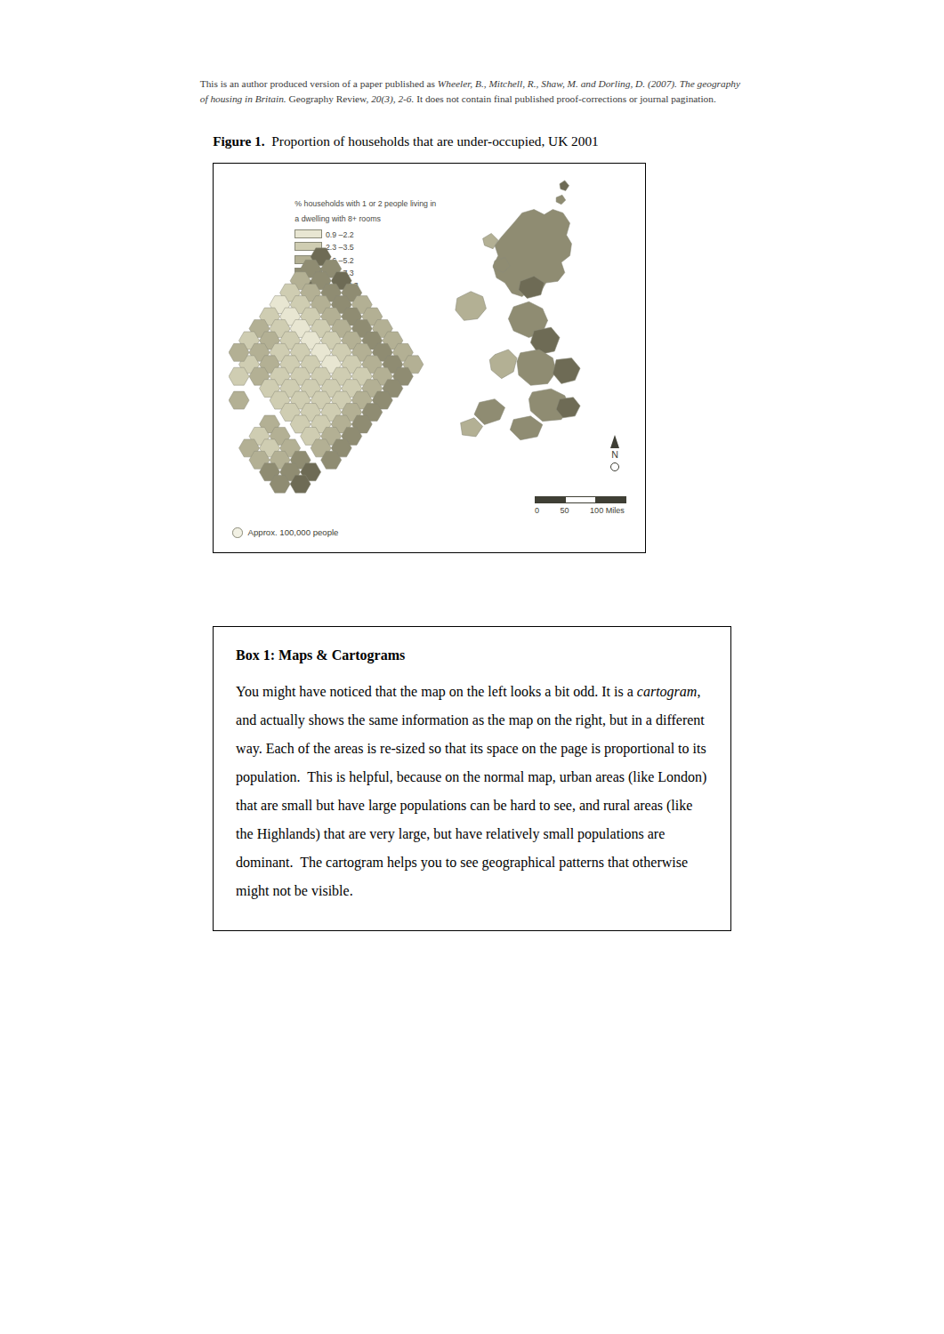This is an author produced version of a paper published as Wheeler, B., Mitchell, R., Shaw, M. and Dorling, D. (2007). The geography of housing in Britain. Geography Review, 20(3), 2-6. It does not contain final published proof-corrections or journal pagination.
Figure 1. Proportion of households that are under-occupied, UK 2001
% households with 1 or 2 people living in
a dwelling with 8+ rooms
| | 0.9 –2.2 |
| | 2.3 –3.5 |
| | 3.6 –5.2 |
| | 5.3 –7.3 |
| | 7.4 –13.3 |
N
050100 Miles
Approx. 100,000 people
Box 1: Maps & Cartograms
You might have noticed that the map on the left looks a bit odd. It is a cartogram, and actually shows the same information as the map on the right, but in a different way. Each of the areas is re-sized so that its space on the page is proportional to its population. This is helpful, because on the normal map, urban areas (like London) that are small but have large populations can be hard to see, and rural areas (like the Highlands) that are very large, but have relatively small populations are dominant. The cartogram helps you to see geographical patterns that otherwise might not be visible.